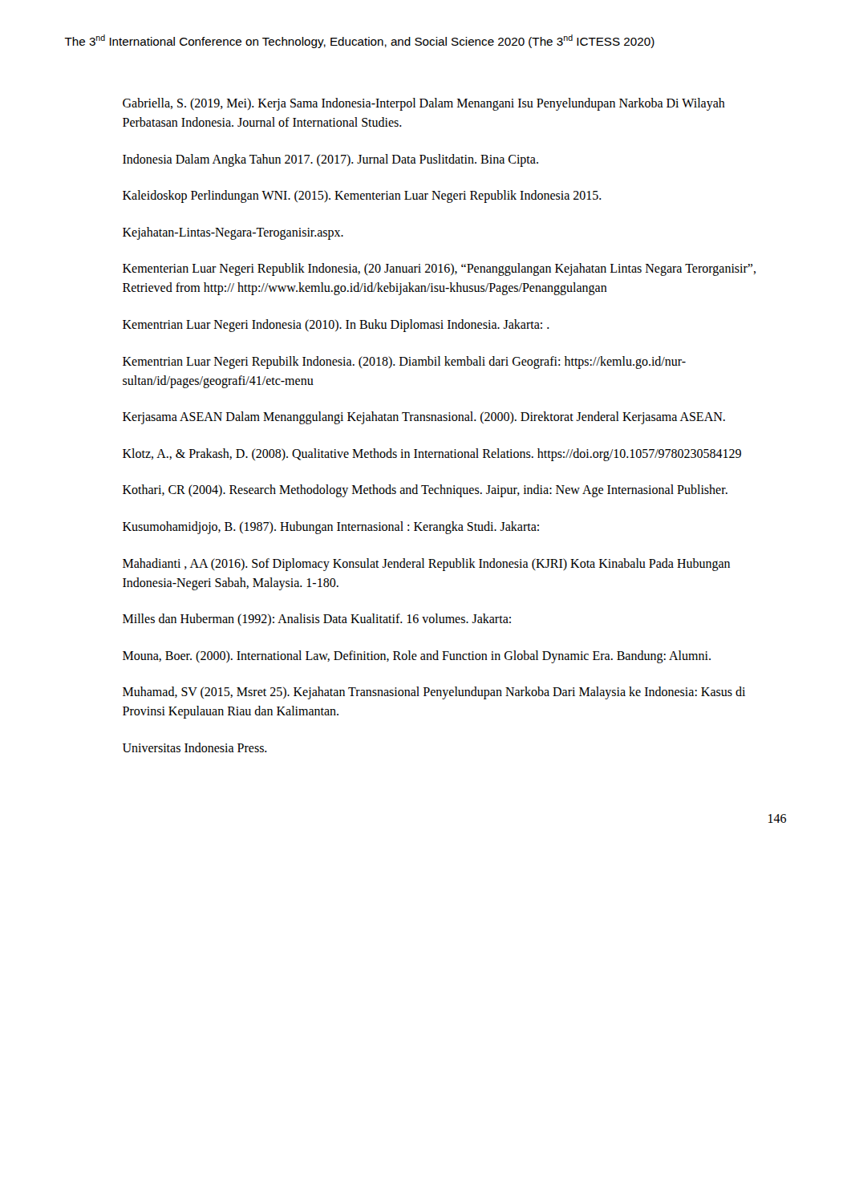The 3nd International Conference on Technology, Education, and Social Science 2020 (The 3nd ICTESS 2020)
Gabriella, S. (2019, Mei). Kerja Sama Indonesia-Interpol Dalam Menangani Isu Penyelundupan Narkoba Di Wilayah Perbatasan Indonesia. Journal of International Studies.
Indonesia Dalam Angka Tahun 2017. (2017). Jurnal Data Puslitdatin. Bina Cipta.
Kaleidoskop Perlindungan WNI. (2015). Kementerian Luar Negeri Republik Indonesia 2015.
Kejahatan-Lintas-Negara-Teroganisir.aspx.
Kementerian Luar Negeri Republik Indonesia, (20 Januari 2016), “Penanggulangan Kejahatan Lintas Negara Terorganisir”, Retrieved from http:// http://www.kemlu.go.id/id/kebijakan/isu-khusus/Pages/Penanggulangan
Kementrian Luar Negeri Indonesia (2010). In Buku Diplomasi Indonesia. Jakarta: .
Kementrian Luar Negeri Repubilk Indonesia. (2018). Diambil kembali dari Geografi: https://kemlu.go.id/nur-sultan/id/pages/geografi/41/etc-menu
Kerjasama ASEAN Dalam Menanggulangi Kejahatan Transnasional. (2000). Direktorat Jenderal Kerjasama ASEAN.
Klotz, A., & Prakash, D. (2008). Qualitative Methods in International Relations. https://doi.org/10.1057/9780230584129
Kothari, CR (2004). Research Methodology Methods and Techniques. Jaipur, india: New Age Internasional Publisher.
Kusumohamidjojo, B. (1987). Hubungan Internasional : Kerangka Studi. Jakarta:
Mahadianti , AA (2016). Sof Diplomacy Konsulat Jenderal Republik Indonesia (KJRI) Kota Kinabalu Pada Hubungan Indonesia-Negeri Sabah, Malaysia. 1-180.
Milles dan Huberman (1992): Analisis Data Kualitatif. 16 volumes. Jakarta:
Mouna, Boer. (2000). International Law, Definition, Role and Function in Global Dynamic Era. Bandung: Alumni.
Muhamad, SV (2015, Msret 25). Kejahatan Transnasional Penyelundupan Narkoba Dari Malaysia ke Indonesia: Kasus di Provinsi Kepulauan Riau dan Kalimantan.
Universitas Indonesia Press.
146